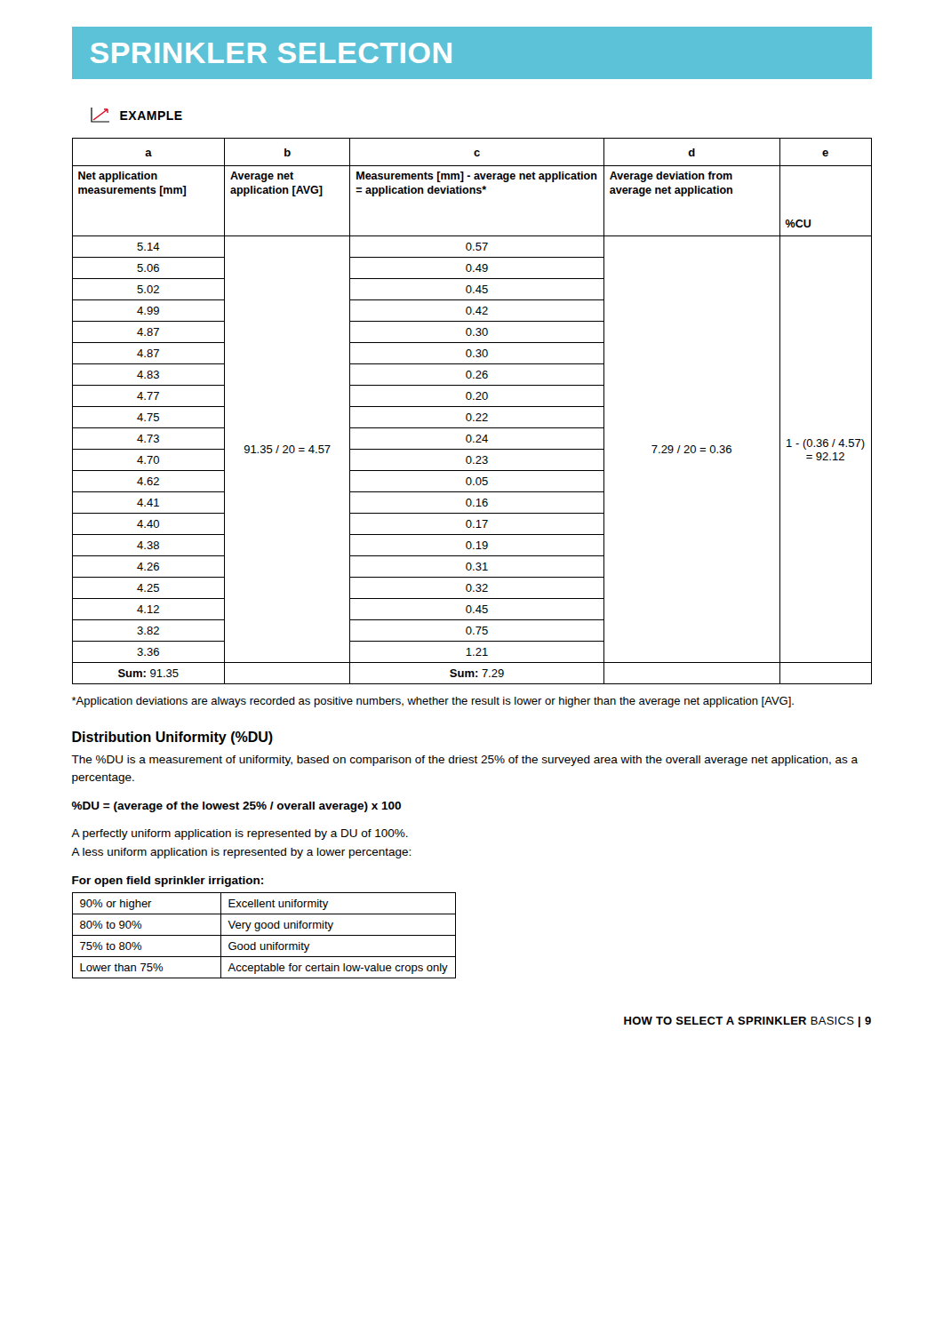SPRINKLER SELECTION
EXAMPLE
| a | b | c | d | e |
| --- | --- | --- | --- | --- |
| Net application measurements [mm] | Average net application [AVG] | Measurements [mm] - average net application = application deviations* | Average deviation from average net application | %CU |
| 5.14 | 91.35 / 20 = 4.57 | 0.57 | 7.29 / 20 = 0.36 | 1 - (0.36 / 4.57) = 92.12 |
| 5.06 | 0.49 |
| 5.02 | 0.45 |
| 4.99 | 0.42 |
| 4.87 | 0.30 |
| 4.87 | 0.30 |
| 4.83 | 0.26 |
| 4.77 | 0.20 |
| 4.75 | 0.22 |
| 4.73 | 0.24 |
| 4.70 | 0.23 |
| 4.62 | 0.05 |
| 4.41 | 0.16 |
| 4.40 | 0.17 |
| 4.38 | 0.19 |
| 4.26 | 0.31 |
| 4.25 | 0.32 |
| 4.12 | 0.45 |
| 3.82 | 0.75 |
| 3.36 | 1.21 |
| Sum: 91.35 | | Sum: 7.29 | | |
*Application deviations are always recorded as positive numbers, whether the result is lower or higher than the average net application [AVG].
Distribution Uniformity (%DU)
The %DU is a measurement of uniformity, based on comparison of the driest 25% of the surveyed area with the overall average net application, as a percentage.
%DU = (average of the lowest 25% / overall average) x 100
A perfectly uniform application is represented by a DU of 100%.
A less uniform application is represented by a lower percentage:
For open field sprinkler irrigation:
| 90% or higher | Excellent uniformity |
| 80% to 90% | Very good uniformity |
| 75% to 80% | Good uniformity |
| Lower than 75% | Acceptable for certain low-value crops only |
HOW TO SELECT A SPRINKLER BASICS | 9